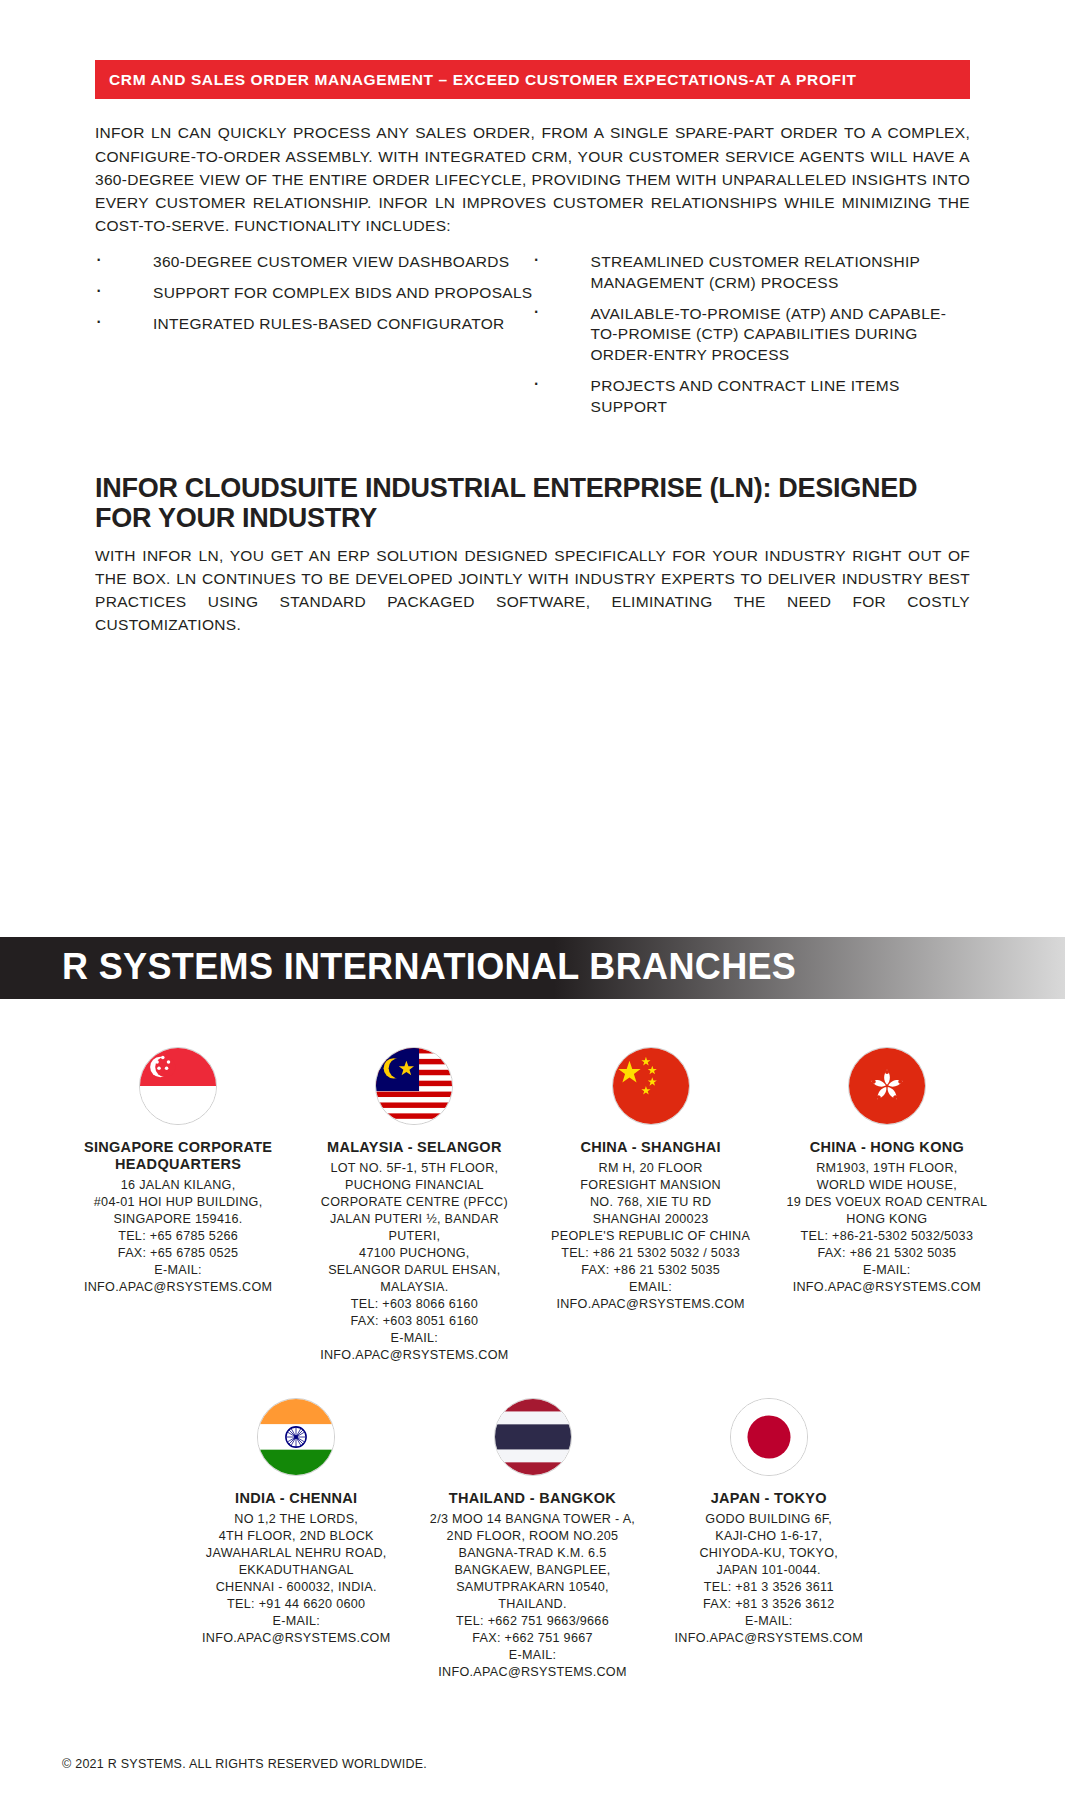CRM AND SALES ORDER MANAGEMENT – EXCEED CUSTOMER EXPECTATIONS-AT A PROFIT
Infor LN can quickly process any sales order, from a single spare-part order to a complex, configure-to-order assembly. With integrated CRM, your customer service agents will have a 360-degree view of the entire order lifecycle, providing them with unparalleled insights into every customer relationship. Infor LN improves customer relationships while minimizing the cost-to-serve. Functionality includes:
360-degree customer view dashboards
Support for complex bids and proposals
Integrated rules-based configurator
Streamlined customer relationship management (CRM) process
Available-to-promise (ATP) and capable-to-promise (CTP) capabilities during order-entry process
Projects and contract line items support
Infor CloudSuite Industrial Enterprise (LN): Designed for your industry
With Infor LN, you get an ERP solution designed specifically for your industry right out of the box. LN continues to be developed jointly with industry experts to deliver industry best practices using standard packaged software, eliminating the need for costly customizations.
R SYSTEMS INTERNATIONAL BRANCHES
SINGAPORE CORPORATE
HEADQUARTERS
16 Jalan Kilang,
#04-01 Hoi Hup Building,
Singapore 159416.
Tel: +65 6785 5266
Fax: +65 6785 0525
E-mail: info.apac@rsystems.com
MALAYSIA - SELANGOR
Lot No. 5F-1, 5th Floor,
Puchong Financial
Corporate Centre (PFCC)
Jalan Puteri ½, Bandar Puteri,
47100 Puchong,
Selangor Darul Ehsan, Malaysia.
Tel: +603 8066 6160
Fax: +603 8051 6160
E-mail: info.apac@rsystems.com
CHINA - SHANGHAI
RM H, 20 Floor
Foresight Mansion
No. 768, Xie Tu Rd
Shanghai 200023
People's Republic of China
Tel: +86 21 5302 5032 / 5033
Fax: +86 21 5302 5035
Email: info.apac@rsystems.com
CHINA - HONG KONG
RM1903, 19th Floor,
World Wide House,
19 Des Voeux Road Central
Hong Kong
Tel: +86-21-5302 5032/5033
Fax: +86 21 5302 5035
E-mail: info.apac@rsystems.com
INDIA - CHENNAI
No 1,2 The Lords,
4th Floor, 2nd Block
Jawaharlal Nehru Road,
Ekkaduthangal
Chennai - 600032, India.
Tel: +91 44 6620 0600
E-mail: info.apac@rsystems.com
THAILAND - BANGKOK
2/3 Moo 14 Bangna Tower - A,
2nd Floor, Room No.205
Bangna-Trad K.M. 6.5
Bangkaew, Bangplee,
Samutprakarn 10540, Thailand.
Tel: +662 751 9663/9666
Fax: +662 751 9667
E-mail: info.apac@rsystems.com
JAPAN - TOKYO
Godo Building 6F,
Kaji-cho 1-6-17,
Chiyoda-ku, Tokyo,
Japan 101-0044.
Tel: +81 3 3526 3611
Fax: +81 3 3526 3612
E-mail: info.apac@rsystems.com
© 2021 R Systems. All rights reserved worldwide.